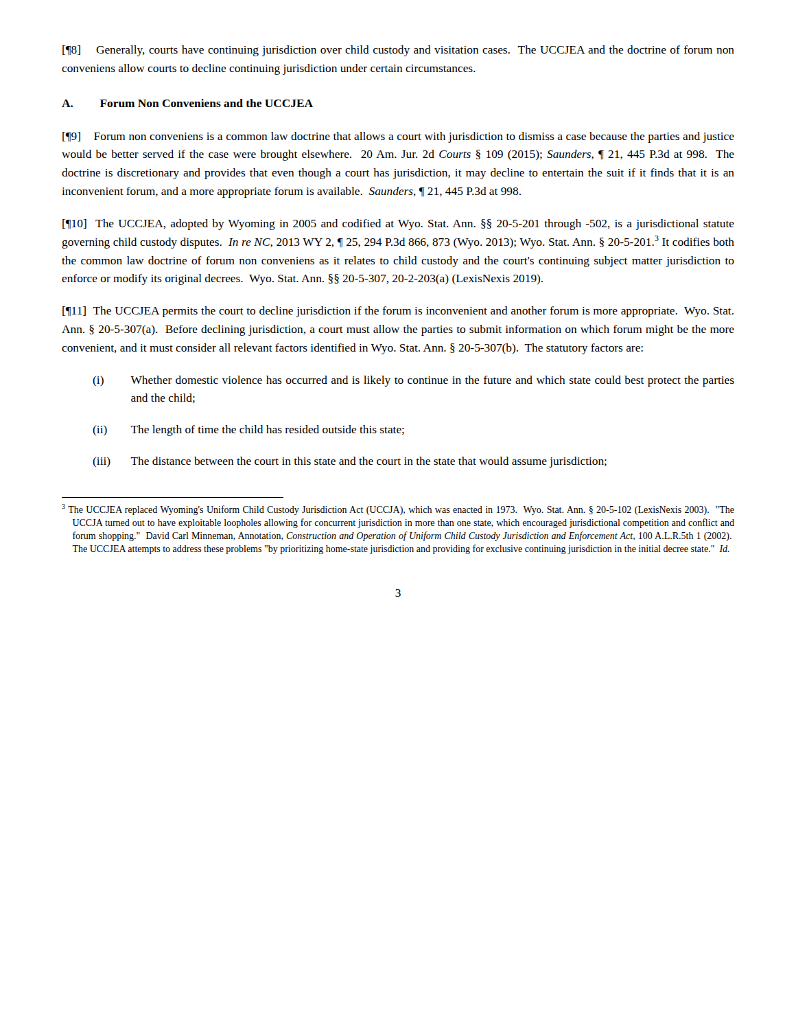[¶8] Generally, courts have continuing jurisdiction over child custody and visitation cases. The UCCJEA and the doctrine of forum non conveniens allow courts to decline continuing jurisdiction under certain circumstances.
A. Forum Non Conveniens and the UCCJEA
[¶9] Forum non conveniens is a common law doctrine that allows a court with jurisdiction to dismiss a case because the parties and justice would be better served if the case were brought elsewhere. 20 Am. Jur. 2d Courts § 109 (2015); Saunders, ¶ 21, 445 P.3d at 998. The doctrine is discretionary and provides that even though a court has jurisdiction, it may decline to entertain the suit if it finds that it is an inconvenient forum, and a more appropriate forum is available. Saunders, ¶ 21, 445 P.3d at 998.
[¶10] The UCCJEA, adopted by Wyoming in 2005 and codified at Wyo. Stat. Ann. §§ 20-5-201 through -502, is a jurisdictional statute governing child custody disputes. In re NC, 2013 WY 2, ¶ 25, 294 P.3d 866, 873 (Wyo. 2013); Wyo. Stat. Ann. § 20-5-201.3 It codifies both the common law doctrine of forum non conveniens as it relates to child custody and the court's continuing subject matter jurisdiction to enforce or modify its original decrees. Wyo. Stat. Ann. §§ 20-5-307, 20-2-203(a) (LexisNexis 2019).
[¶11] The UCCJEA permits the court to decline jurisdiction if the forum is inconvenient and another forum is more appropriate. Wyo. Stat. Ann. § 20-5-307(a). Before declining jurisdiction, a court must allow the parties to submit information on which forum might be the more convenient, and it must consider all relevant factors identified in Wyo. Stat. Ann. § 20-5-307(b). The statutory factors are:
(i) Whether domestic violence has occurred and is likely to continue in the future and which state could best protect the parties and the child;
(ii) The length of time the child has resided outside this state;
(iii) The distance between the court in this state and the court in the state that would assume jurisdiction;
3 The UCCJEA replaced Wyoming's Uniform Child Custody Jurisdiction Act (UCCJA), which was enacted in 1973. Wyo. Stat. Ann. § 20-5-102 (LexisNexis 2003). "The UCCJA turned out to have exploitable loopholes allowing for concurrent jurisdiction in more than one state, which encouraged jurisdictional competition and conflict and forum shopping." David Carl Minneman, Annotation, Construction and Operation of Uniform Child Custody Jurisdiction and Enforcement Act, 100 A.L.R.5th 1 (2002). The UCCJEA attempts to address these problems "by prioritizing home-state jurisdiction and providing for exclusive continuing jurisdiction in the initial decree state." Id.
3